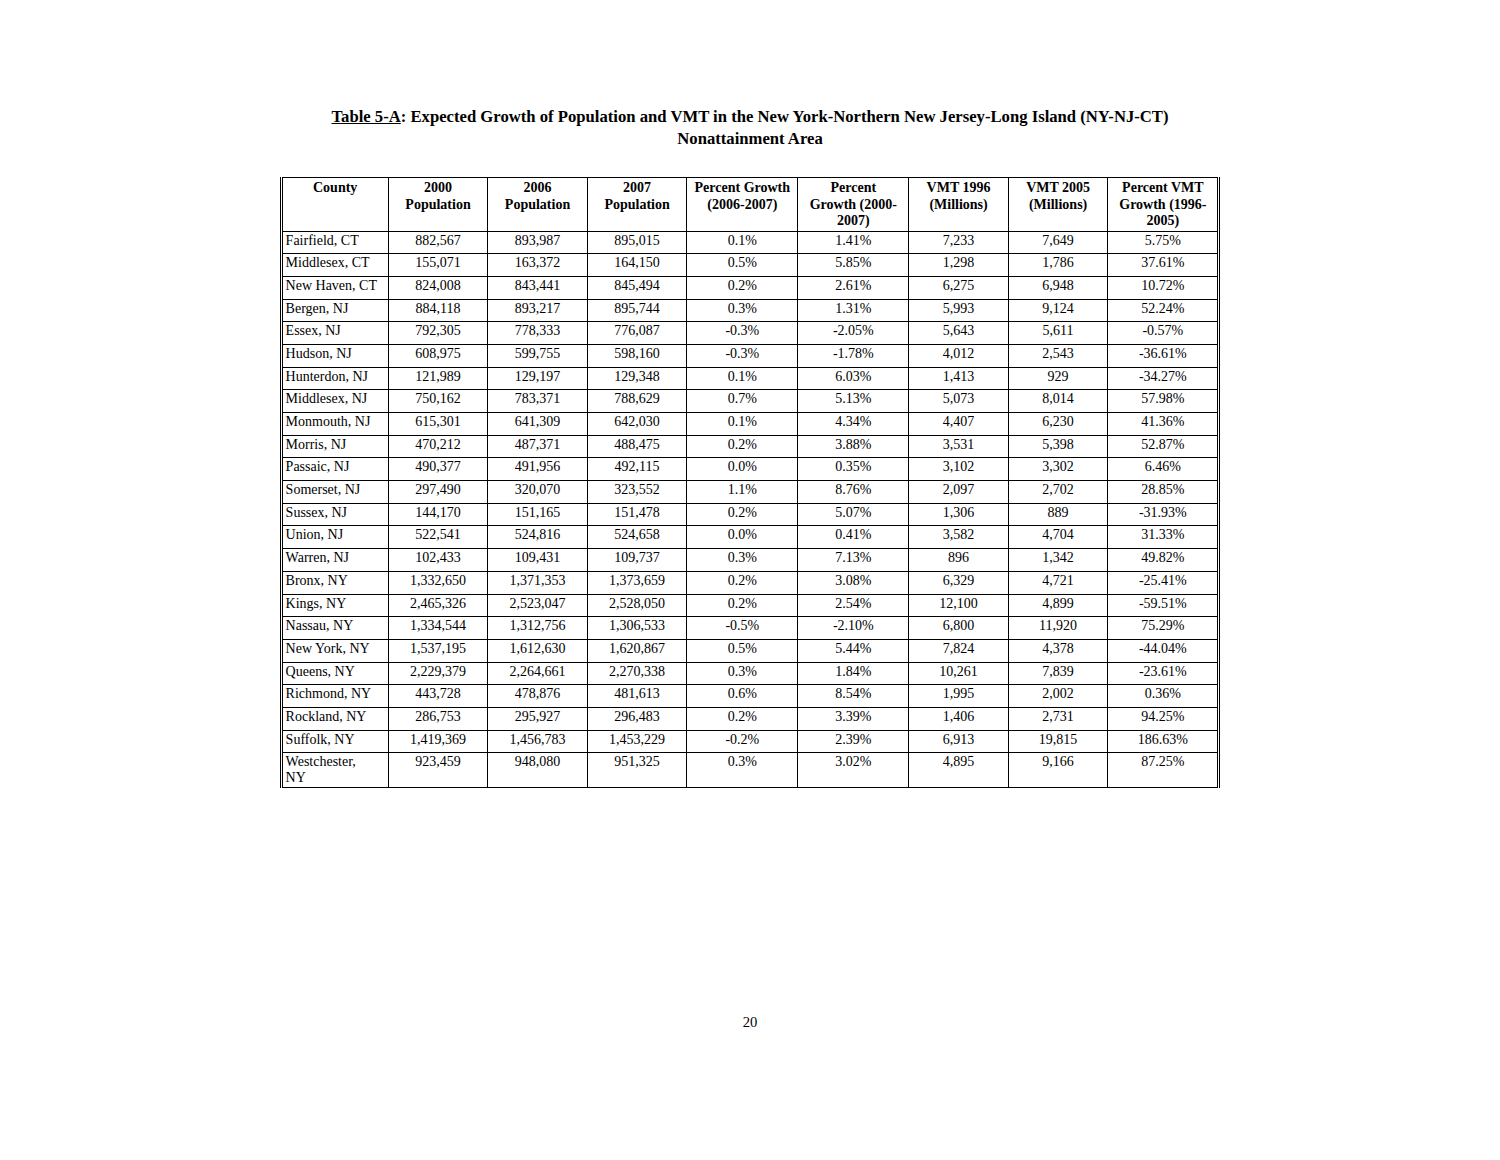Table 5-A: Expected Growth of Population and VMT in the New York-Northern New Jersey-Long Island (NY-NJ-CT)
Nonattainment Area
| County | 2000 Population | 2006 Population | 2007 Population | Percent Growth (2006-2007) | Percent Growth (2000- 2007) | VMT 1996 (Millions) | VMT 2005 (Millions) | Percent VMT Growth (1996- 2005) |
| --- | --- | --- | --- | --- | --- | --- | --- | --- |
| Fairfield, CT | 882,567 | 893,987 | 895,015 | 0.1% | 1.41% | 7,233 | 7,649 | 5.75% |
| Middlesex, CT | 155,071 | 163,372 | 164,150 | 0.5% | 5.85% | 1,298 | 1,786 | 37.61% |
| New Haven, CT | 824,008 | 843,441 | 845,494 | 0.2% | 2.61% | 6,275 | 6,948 | 10.72% |
| Bergen, NJ | 884,118 | 893,217 | 895,744 | 0.3% | 1.31% | 5,993 | 9,124 | 52.24% |
| Essex, NJ | 792,305 | 778,333 | 776,087 | -0.3% | -2.05% | 5,643 | 5,611 | -0.57% |
| Hudson, NJ | 608,975 | 599,755 | 598,160 | -0.3% | -1.78% | 4,012 | 2,543 | -36.61% |
| Hunterdon, NJ | 121,989 | 129,197 | 129,348 | 0.1% | 6.03% | 1,413 | 929 | -34.27% |
| Middlesex, NJ | 750,162 | 783,371 | 788,629 | 0.7% | 5.13% | 5,073 | 8,014 | 57.98% |
| Monmouth, NJ | 615,301 | 641,309 | 642,030 | 0.1% | 4.34% | 4,407 | 6,230 | 41.36% |
| Morris, NJ | 470,212 | 487,371 | 488,475 | 0.2% | 3.88% | 3,531 | 5,398 | 52.87% |
| Passaic, NJ | 490,377 | 491,956 | 492,115 | 0.0% | 0.35% | 3,102 | 3,302 | 6.46% |
| Somerset, NJ | 297,490 | 320,070 | 323,552 | 1.1% | 8.76% | 2,097 | 2,702 | 28.85% |
| Sussex, NJ | 144,170 | 151,165 | 151,478 | 0.2% | 5.07% | 1,306 | 889 | -31.93% |
| Union, NJ | 522,541 | 524,816 | 524,658 | 0.0% | 0.41% | 3,582 | 4,704 | 31.33% |
| Warren, NJ | 102,433 | 109,431 | 109,737 | 0.3% | 7.13% | 896 | 1,342 | 49.82% |
| Bronx, NY | 1,332,650 | 1,371,353 | 1,373,659 | 0.2% | 3.08% | 6,329 | 4,721 | -25.41% |
| Kings, NY | 2,465,326 | 2,523,047 | 2,528,050 | 0.2% | 2.54% | 12,100 | 4,899 | -59.51% |
| Nassau, NY | 1,334,544 | 1,312,756 | 1,306,533 | -0.5% | -2.10% | 6,800 | 11,920 | 75.29% |
| New York, NY | 1,537,195 | 1,612,630 | 1,620,867 | 0.5% | 5.44% | 7,824 | 4,378 | -44.04% |
| Queens, NY | 2,229,379 | 2,264,661 | 2,270,338 | 0.3% | 1.84% | 10,261 | 7,839 | -23.61% |
| Richmond, NY | 443,728 | 478,876 | 481,613 | 0.6% | 8.54% | 1,995 | 2,002 | 0.36% |
| Rockland, NY | 286,753 | 295,927 | 296,483 | 0.2% | 3.39% | 1,406 | 2,731 | 94.25% |
| Suffolk, NY | 1,419,369 | 1,456,783 | 1,453,229 | -0.2% | 2.39% | 6,913 | 19,815 | 186.63% |
| Westchester, NY | 923,459 | 948,080 | 951,325 | 0.3% | 3.02% | 4,895 | 9,166 | 87.25% |
20